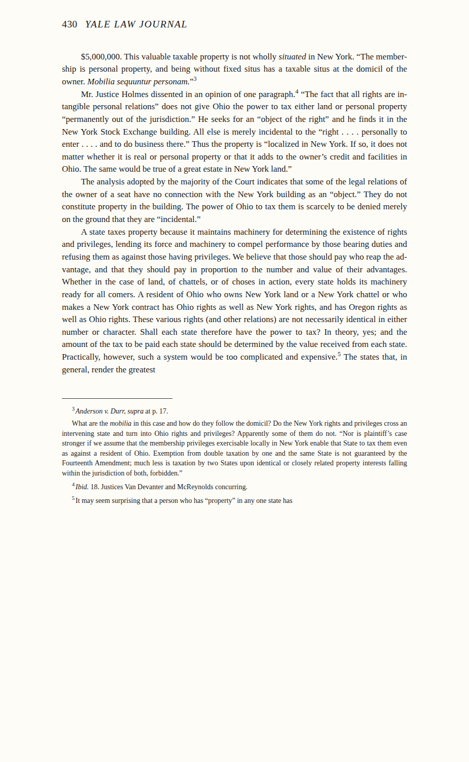430 YALE LAW JOURNAL
$5,000,000. This valuable taxable property is not wholly situated in New York. “The membership is personal property, and being without fixed situs has a taxable situs at the domicil of the owner. Mobilia sequuntur personam.”3
Mr. Justice Holmes dissented in an opinion of one paragraph.4 “The fact that all rights are intangible personal relations” does not give Ohio the power to tax either land or personal property “permanently out of the jurisdiction.” He seeks for an “object of the right” and he finds it in the New York Stock Exchange building. All else is merely incidental to the “right . . . . personally to enter . . . . and to do business there.” Thus the property is “localized in New York. If so, it does not matter whether it is real or personal property or that it adds to the owner’s credit and facilities in Ohio. The same would be true of a great estate in New York land.”
The analysis adopted by the majority of the Court indicates that some of the legal relations of the owner of a seat have no connection with the New York building as an “object.” They do not constitute property in the building. The power of Ohio to tax them is scarcely to be denied merely on the ground that they are “incidental.”
A state taxes property because it maintains machinery for determining the existence of rights and privileges, lending its force and machinery to compel performance by those bearing duties and refusing them as against those having privileges. We believe that those should pay who reap the advantage, and that they should pay in proportion to the number and value of their advantages. Whether in the case of land, of chattels, or of choses in action, every state holds its machinery ready for all comers. A resident of Ohio who owns New York land or a New York chattel or who makes a New York contract has Ohio rights as well as New York rights, and has Oregon rights as well as Ohio rights. These various rights (and other relations) are not necessarily identical in either number or character. Shall each state therefore have the power to tax? In theory, yes; and the amount of the tax to be paid each state should be determined by the value received from each state. Practically, however, such a system would be too complicated and expensive.5 The states that, in general, render the greatest
3 Anderson v. Durr, supra at p. 17.
What are the mobilia in this case and how do they follow the domicil? Do the New York rights and privileges cross an intervening state and turn into Ohio rights and privileges? Apparently some of them do not. “Nor is plaintiff’s case stronger if we assume that the membership privileges exercisable locally in New York enable that State to tax them even as against a resident of Ohio. Exemption from double taxation by one and the same State is not guaranteed by the Fourteenth Amendment; much less is taxation by two States upon identical or closely related property interests falling within the jurisdiction of both, forbidden.”
4 Ibid. 18. Justices Van Devanter and McReynolds concurring.
5 It may seem surprising that a person who has “property” in any one state has